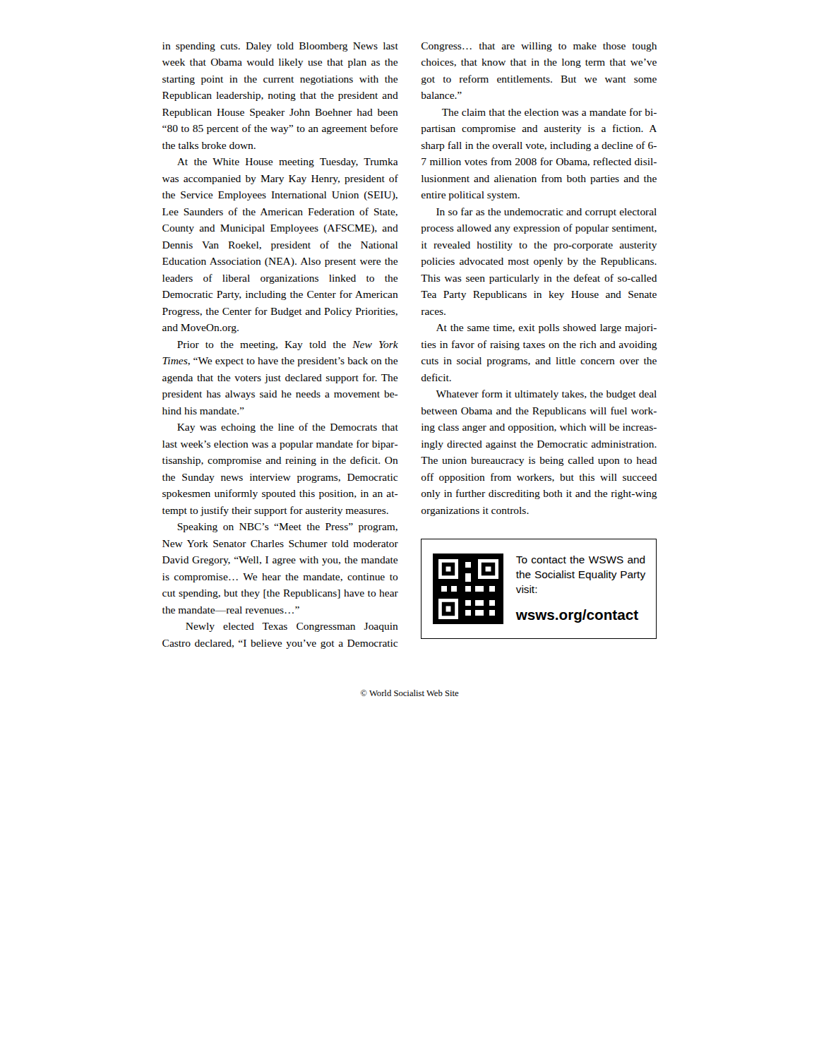in spending cuts. Daley told Bloomberg News last week that Obama would likely use that plan as the starting point in the current negotiations with the Republican leadership, noting that the president and Republican House Speaker John Boehner had been “80 to 85 percent of the way” to an agreement before the talks broke down.
At the White House meeting Tuesday, Trumka was accompanied by Mary Kay Henry, president of the Service Employees International Union (SEIU), Lee Saunders of the American Federation of State, County and Municipal Employees (AFSCME), and Dennis Van Roekel, president of the National Education Association (NEA). Also present were the leaders of liberal organizations linked to the Democratic Party, including the Center for American Progress, the Center for Budget and Policy Priorities, and MoveOn.org.
Prior to the meeting, Kay told the New York Times, “We expect to have the president’s back on the agenda that the voters just declared support for. The president has always said he needs a movement behind his mandate.”
Kay was echoing the line of the Democrats that last week’s election was a popular mandate for bipartisanship, compromise and reining in the deficit. On the Sunday news interview programs, Democratic spokesmen uniformly spouted this position, in an attempt to justify their support for austerity measures.
Speaking on NBC’s “Meet the Press” program, New York Senator Charles Schumer told moderator David Gregory, “Well, I agree with you, the mandate is compromise… We hear the mandate, continue to cut spending, but they [the Republicans] have to hear the mandate—real revenues…”
Newly elected Texas Congressman Joaquin Castro declared, “I believe you’ve got a Democratic Congress… that are willing to make those tough choices, that know that in the long term that we’ve got to reform entitlements. But we want some balance.”
The claim that the election was a mandate for bipartisan compromise and austerity is a fiction. A sharp fall in the overall vote, including a decline of 6-7 million votes from 2008 for Obama, reflected disillusionment and alienation from both parties and the entire political system.
In so far as the undemocratic and corrupt electoral process allowed any expression of popular sentiment, it revealed hostility to the pro-corporate austerity policies advocated most openly by the Republicans. This was seen particularly in the defeat of so-called Tea Party Republicans in key House and Senate races.
At the same time, exit polls showed large majorities in favor of raising taxes on the rich and avoiding cuts in social programs, and little concern over the deficit.
Whatever form it ultimately takes, the budget deal between Obama and the Republicans will fuel working class anger and opposition, which will be increasingly directed against the Democratic administration. The union bureaucracy is being called upon to head off opposition from workers, but this will succeed only in further discrediting both it and the right-wing organizations it controls.
To contact the WSWS and the Socialist Equality Party visit: wsws.org/contact
© World Socialist Web Site